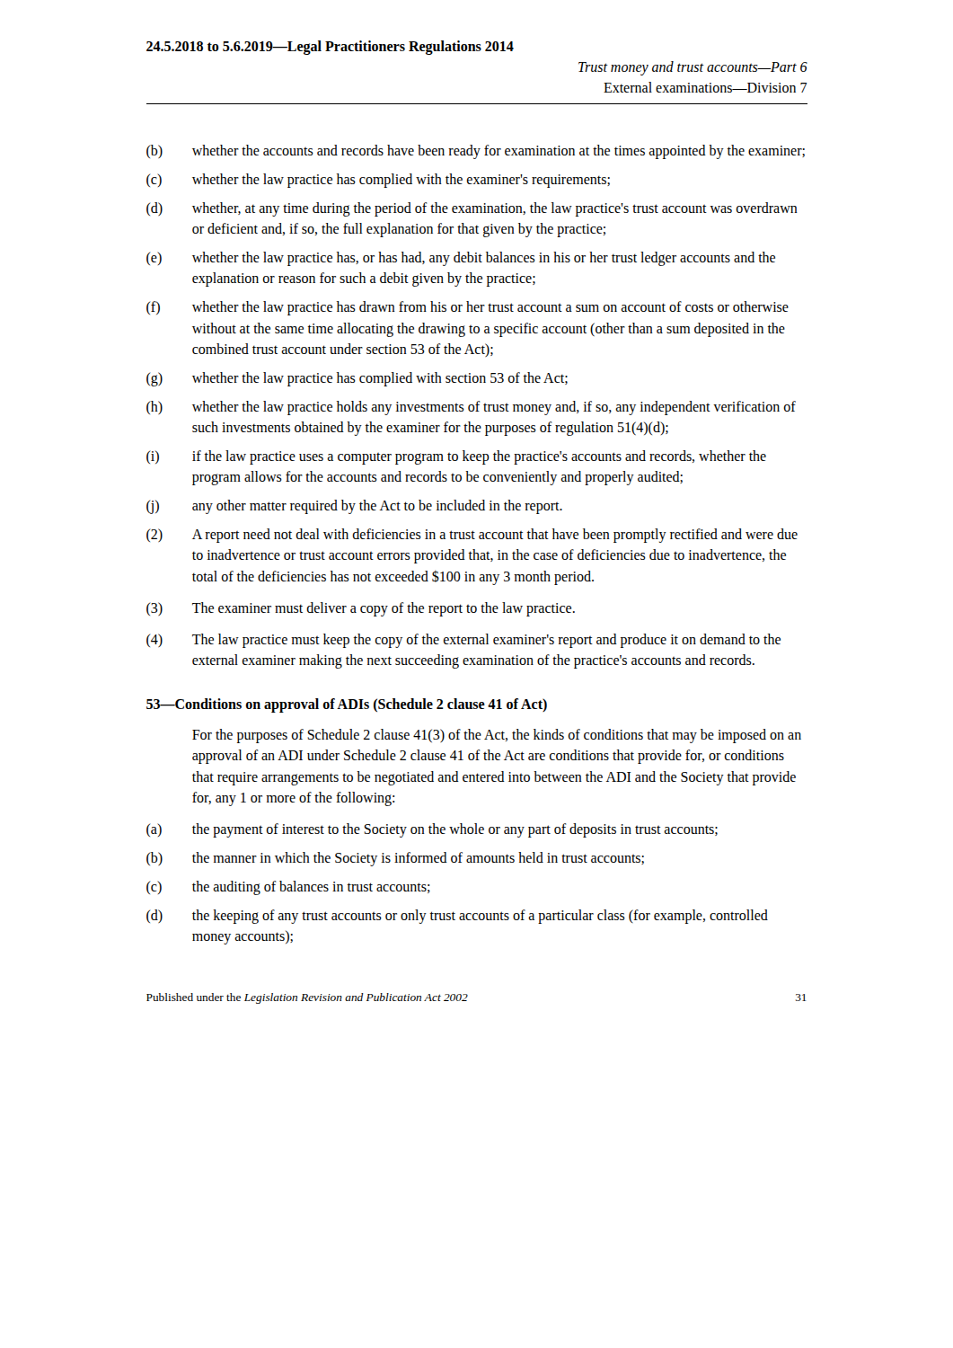24.5.2018 to 5.6.2019—Legal Practitioners Regulations 2014
Trust money and trust accounts—Part 6 External examinations—Division 7
(b) whether the accounts and records have been ready for examination at the times appointed by the examiner;
(c) whether the law practice has complied with the examiner's requirements;
(d) whether, at any time during the period of the examination, the law practice's trust account was overdrawn or deficient and, if so, the full explanation for that given by the practice;
(e) whether the law practice has, or has had, any debit balances in his or her trust ledger accounts and the explanation or reason for such a debit given by the practice;
(f) whether the law practice has drawn from his or her trust account a sum on account of costs or otherwise without at the same time allocating the drawing to a specific account (other than a sum deposited in the combined trust account under section 53 of the Act);
(g) whether the law practice has complied with section 53 of the Act;
(h) whether the law practice holds any investments of trust money and, if so, any independent verification of such investments obtained by the examiner for the purposes of regulation 51(4)(d);
(i) if the law practice uses a computer program to keep the practice's accounts and records, whether the program allows for the accounts and records to be conveniently and properly audited;
(j) any other matter required by the Act to be included in the report.
(2) A report need not deal with deficiencies in a trust account that have been promptly rectified and were due to inadvertence or trust account errors provided that, in the case of deficiencies due to inadvertence, the total of the deficiencies has not exceeded $100 in any 3 month period.
(3) The examiner must deliver a copy of the report to the law practice.
(4) The law practice must keep the copy of the external examiner's report and produce it on demand to the external examiner making the next succeeding examination of the practice's accounts and records.
53—Conditions on approval of ADIs (Schedule 2 clause 41 of Act)
For the purposes of Schedule 2 clause 41(3) of the Act, the kinds of conditions that may be imposed on an approval of an ADI under Schedule 2 clause 41 of the Act are conditions that provide for, or conditions that require arrangements to be negotiated and entered into between the ADI and the Society that provide for, any 1 or more of the following:
(a) the payment of interest to the Society on the whole or any part of deposits in trust accounts;
(b) the manner in which the Society is informed of amounts held in trust accounts;
(c) the auditing of balances in trust accounts;
(d) the keeping of any trust accounts or only trust accounts of a particular class (for example, controlled money accounts);
Published under the Legislation Revision and Publication Act 2002 31